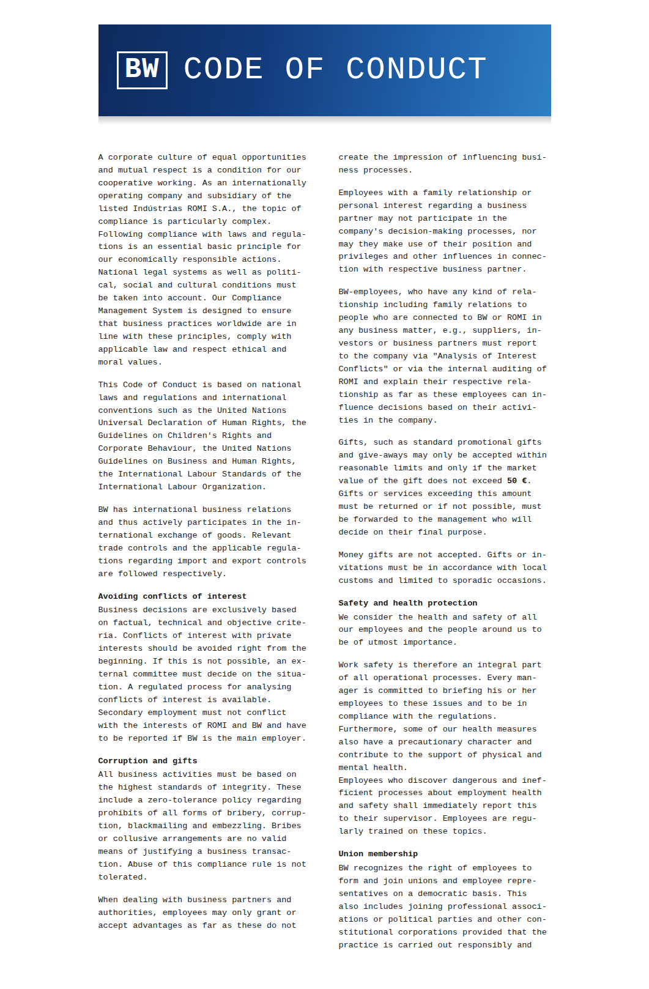BW
CODE OF CONDUCT
A corporate culture of equal opportunities and mutual respect is a condition for our cooperative working. As an internationally operating company and subsidiary of the listed Indústrias ROMI S.A., the topic of compliance is particularly complex. Following compliance with laws and regulations is an essential basic principle for our economically responsible actions. National legal systems as well as political, social and cultural conditions must be taken into account. Our Compliance Management System is designed to ensure that business practices worldwide are in line with these principles, comply with applicable law and respect ethical and moral values.
This Code of Conduct is based on national laws and regulations and international conventions such as the United Nations Universal Declaration of Human Rights, the Guidelines on Children's Rights and Corporate Behaviour, the United Nations Guidelines on Business and Human Rights, the International Labour Standards of the International Labour Organization.
BW has international business relations and thus actively participates in the international exchange of goods. Relevant trade controls and the applicable regulations regarding import and export controls are followed respectively.
Avoiding conflicts of interest
Business decisions are exclusively based on factual, technical and objective criteria. Conflicts of interest with private interests should be avoided right from the beginning. If this is not possible, an external committee must decide on the situation. A regulated process for analysing conflicts of interest is available.
Secondary employment must not conflict with the interests of ROMI and BW and have to be reported if BW is the main employer.
Corruption and gifts
All business activities must be based on the highest standards of integrity. These include a zero-tolerance policy regarding prohibits of all forms of bribery, corruption, blackmailing and embezzling. Bribes or collusive arrangements are no valid means of justifying a business transaction. Abuse of this compliance rule is not tolerated.
When dealing with business partners and authorities, employees may only grant or accept advantages as far as these do not create the impression of influencing business processes.
Employees with a family relationship or personal interest regarding a business partner may not participate in the company's decision-making processes, nor may they make use of their position and privileges and other influences in connection with respective business partner.
BW-employees, who have any kind of relationship including family relations to people who are connected to BW or ROMI in any business matter, e.g., suppliers, investors or business partners must report to the company via "Analysis of Interest Conflicts" or via the internal auditing of ROMI and explain their respective relationship as far as these employees can influence decisions based on their activities in the company.
Gifts, such as standard promotional gifts and give-aways may only be accepted within reasonable limits and only if the market value of the gift does not exceed 50 €.
Gifts or services exceeding this amount must be returned or if not possible, must be forwarded to the management who will decide on their final purpose.
Money gifts are not accepted. Gifts or invitations must be in accordance with local customs and limited to sporadic occasions.
Safety and health protection
We consider the health and safety of all our employees and the people around us to be of utmost importance.
Work safety is therefore an integral part of all operational processes. Every manager is committed to briefing his or her employees to these issues and to be in compliance with the regulations. Furthermore, some of our health measures also have a precautionary character and contribute to the support of physical and mental health.
Employees who discover dangerous and inefficient processes about employment health and safety shall immediately report this to their supervisor. Employees are regularly trained on these topics.
Union membership
BW recognizes the right of employees to form and join unions and employee representatives on a democratic basis. This also includes joining professional associations or political parties and other constitutional corporations provided that the practice is carried out responsibly and